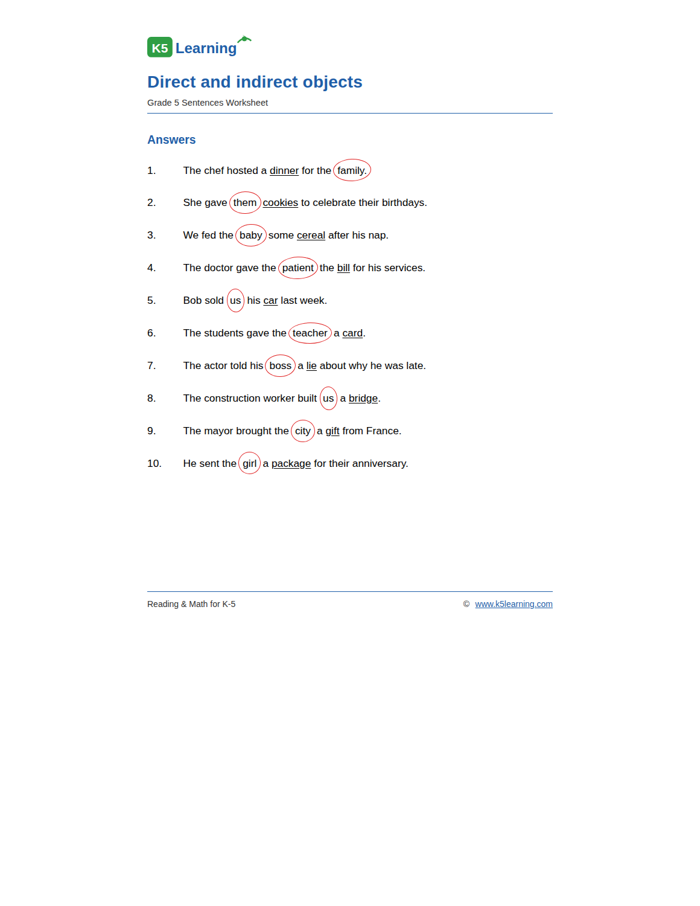K5 Learning
Direct and indirect objects
Grade 5 Sentences Worksheet
Answers
1. The chef hosted a dinner for the family.
2. She gave them cookies to celebrate their birthdays.
3. We fed the baby some cereal after his nap.
4. The doctor gave the patient the bill for his services.
5. Bob sold us his car last week.
6. The students gave the teacher a card.
7. The actor told his boss a lie about why he was late.
8. The construction worker built us a bridge.
9. The mayor brought the city a gift from France.
10. He sent the girl a package for their anniversary.
Reading & Math for K-5 ©www.k5learning.com